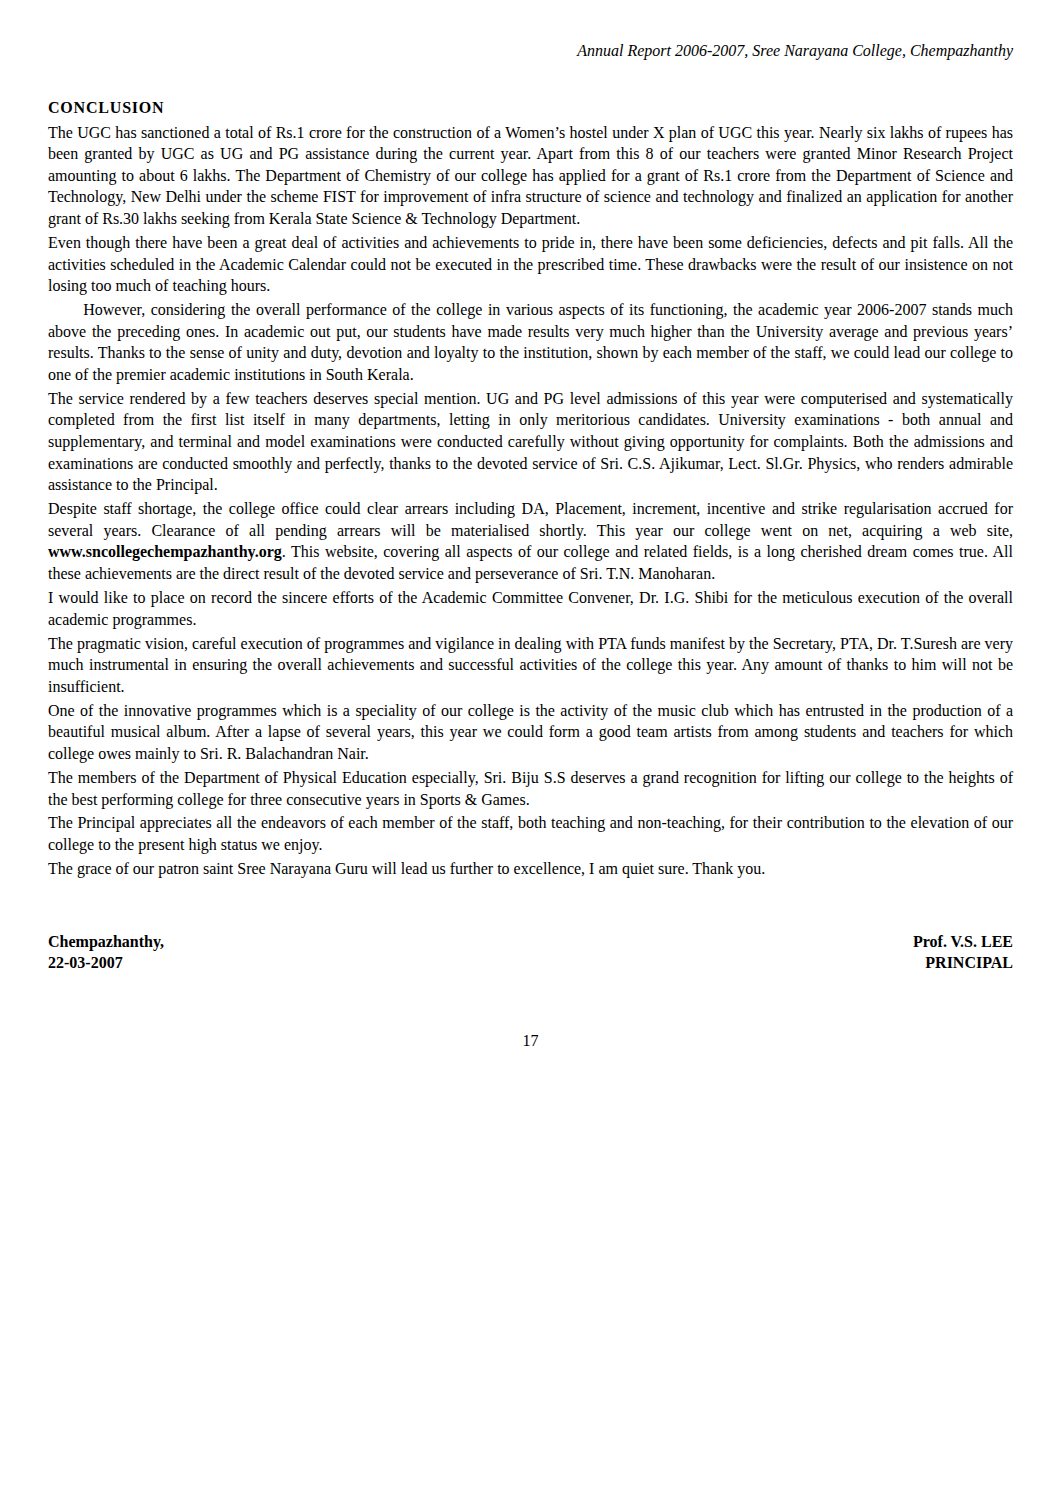Annual Report 2006-2007, Sree Narayana College, Chempazhanthy
CONCLUSION
The UGC has sanctioned a total of Rs.1 crore for the construction of a Women’s hostel under X plan of UGC this year. Nearly six lakhs of rupees has been granted by UGC as UG and PG assistance during the current year. Apart from this 8 of our teachers were granted Minor Research Project amounting to about 6 lakhs. The Department of Chemistry of our college has applied for a grant of Rs.1 crore from the Department of Science and Technology, New Delhi under the scheme FIST for improvement of infra structure of science and technology and finalized an application for another grant of Rs.30 lakhs seeking from Kerala State Science & Technology Department.
Even though there have been a great deal of activities and achievements to pride in, there have been some deficiencies, defects and pit falls. All the activities scheduled in the Academic Calendar could not be executed in the prescribed time. These drawbacks were the result of our insistence on not losing too much of teaching hours.
However, considering the overall performance of the college in various aspects of its functioning, the academic year 2006-2007 stands much above the preceding ones. In academic out put, our students have made results very much higher than the University average and previous years’ results. Thanks to the sense of unity and duty, devotion and loyalty to the institution, shown by each member of the staff, we could lead our college to one of the premier academic institutions in South Kerala.
The service rendered by a few teachers deserves special mention. UG and PG level admissions of this year were computerised and systematically completed from the first list itself in many departments, letting in only meritorious candidates. University examinations - both annual and supplementary, and terminal and model examinations were conducted carefully without giving opportunity for complaints. Both the admissions and examinations are conducted smoothly and perfectly, thanks to the devoted service of Sri. C.S. Ajikumar, Lect. Sl.Gr. Physics, who renders admirable assistance to the Principal.
Despite staff shortage, the college office could clear arrears including DA, Placement, increment, incentive and strike regularisation accrued for several years. Clearance of all pending arrears will be materialised shortly. This year our college went on net, acquiring a web site, www.sncollegechempazhanthy.org. This website, covering all aspects of our college and related fields, is a long cherished dream comes true. All these achievements are the direct result of the devoted service and perseverance of Sri. T.N. Manoharan.
I would like to place on record the sincere efforts of the Academic Committee Convener, Dr. I.G. Shibi for the meticulous execution of the overall academic programmes.
The pragmatic vision, careful execution of programmes and vigilance in dealing with PTA funds manifest by the Secretary, PTA, Dr. T.Suresh are very much instrumental in ensuring the overall achievements and successful activities of the college this year. Any amount of thanks to him will not be insufficient.
One of the innovative programmes which is a speciality of our college is the activity of the music club which has entrusted in the production of a beautiful musical album. After a lapse of several years, this year we could form a good team artists from among students and teachers for which college owes mainly to Sri. R. Balachandran Nair.
The members of the Department of Physical Education especially, Sri. Biju S.S deserves a grand recognition for lifting our college to the heights of the best performing college for three consecutive years in Sports & Games.
The Principal appreciates all the endeavors of each member of the staff, both teaching and non-teaching, for their contribution to the elevation of our college to the present high status we enjoy.
The grace of our patron saint Sree Narayana Guru will lead us further to excellence, I am quiet sure. Thank you.
| Chempazhanthy, | Prof. V.S. LEE |
| 22-03-2007 | PRINCIPAL |
17